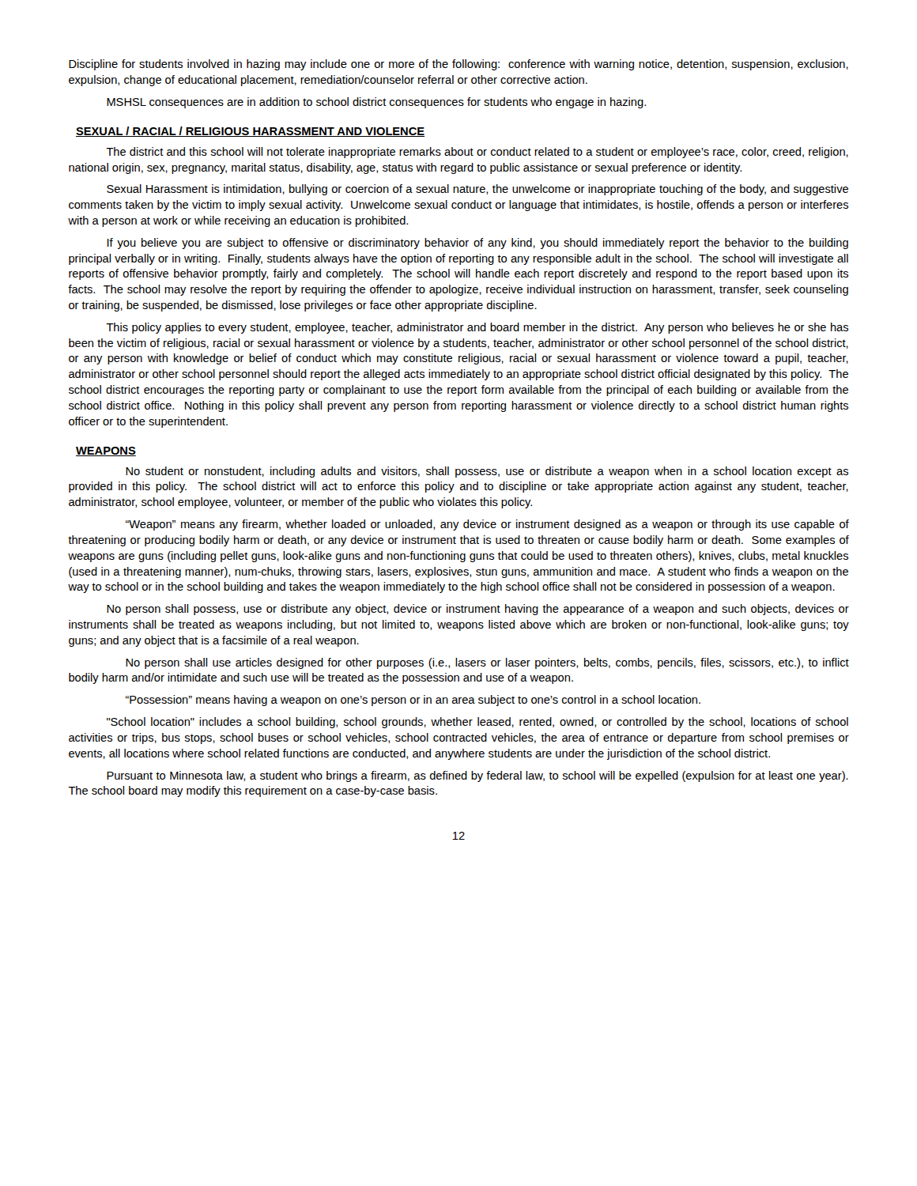Discipline for students involved in hazing may include one or more of the following: conference with warning notice, detention, suspension, exclusion, expulsion, change of educational placement, remediation/counselor referral or other corrective action.
MSHSL consequences are in addition to school district consequences for students who engage in hazing.
Sexual / Racial / Religious Harassment and Violence
The district and this school will not tolerate inappropriate remarks about or conduct related to a student or employee’s race, color, creed, religion, national origin, sex, pregnancy, marital status, disability, age, status with regard to public assistance or sexual preference or identity.
Sexual Harassment is intimidation, bullying or coercion of a sexual nature, the unwelcome or inappropriate touching of the body, and suggestive comments taken by the victim to imply sexual activity. Unwelcome sexual conduct or language that intimidates, is hostile, offends a person or interferes with a person at work or while receiving an education is prohibited.
If you believe you are subject to offensive or discriminatory behavior of any kind, you should immediately report the behavior to the building principal verbally or in writing. Finally, students always have the option of reporting to any responsible adult in the school. The school will investigate all reports of offensive behavior promptly, fairly and completely. The school will handle each report discretely and respond to the report based upon its facts. The school may resolve the report by requiring the offender to apologize, receive individual instruction on harassment, transfer, seek counseling or training, be suspended, be dismissed, lose privileges or face other appropriate discipline.
This policy applies to every student, employee, teacher, administrator and board member in the district. Any person who believes he or she has been the victim of religious, racial or sexual harassment or violence by a students, teacher, administrator or other school personnel of the school district, or any person with knowledge or belief of conduct which may constitute religious, racial or sexual harassment or violence toward a pupil, teacher, administrator or other school personnel should report the alleged acts immediately to an appropriate school district official designated by this policy. The school district encourages the reporting party or complainant to use the report form available from the principal of each building or available from the school district office. Nothing in this policy shall prevent any person from reporting harassment or violence directly to a school district human rights officer or to the superintendent.
Weapons
No student or nonstudent, including adults and visitors, shall possess, use or distribute a weapon when in a school location except as provided in this policy. The school district will act to enforce this policy and to discipline or take appropriate action against any student, teacher, administrator, school employee, volunteer, or member of the public who violates this policy.
“Weapon” means any firearm, whether loaded or unloaded, any device or instrument designed as a weapon or through its use capable of threatening or producing bodily harm or death, or any device or instrument that is used to threaten or cause bodily harm or death. Some examples of weapons are guns (including pellet guns, look-alike guns and non-functioning guns that could be used to threaten others), knives, clubs, metal knuckles (used in a threatening manner), num-chuks, throwing stars, lasers, explosives, stun guns, ammunition and mace. A student who finds a weapon on the way to school or in the school building and takes the weapon immediately to the high school office shall not be considered in possession of a weapon.
No person shall possess, use or distribute any object, device or instrument having the appearance of a weapon and such objects, devices or instruments shall be treated as weapons including, but not limited to, weapons listed above which are broken or non-functional, look-alike guns; toy guns; and any object that is a facsimile of a real weapon.
No person shall use articles designed for other purposes (i.e., lasers or laser pointers, belts, combs, pencils, files, scissors, etc.), to inflict bodily harm and/or intimidate and such use will be treated as the possession and use of a weapon.
“Possession” means having a weapon on one’s person or in an area subject to one’s control in a school location.
"School location" includes a school building, school grounds, whether leased, rented, owned, or controlled by the school, locations of school activities or trips, bus stops, school buses or school vehicles, school contracted vehicles, the area of entrance or departure from school premises or events, all locations where school related functions are conducted, and anywhere students are under the jurisdiction of the school district.
Pursuant to Minnesota law, a student who brings a firearm, as defined by federal law, to school will be expelled (expulsion for at least one year). The school board may modify this requirement on a case-by-case basis.
12